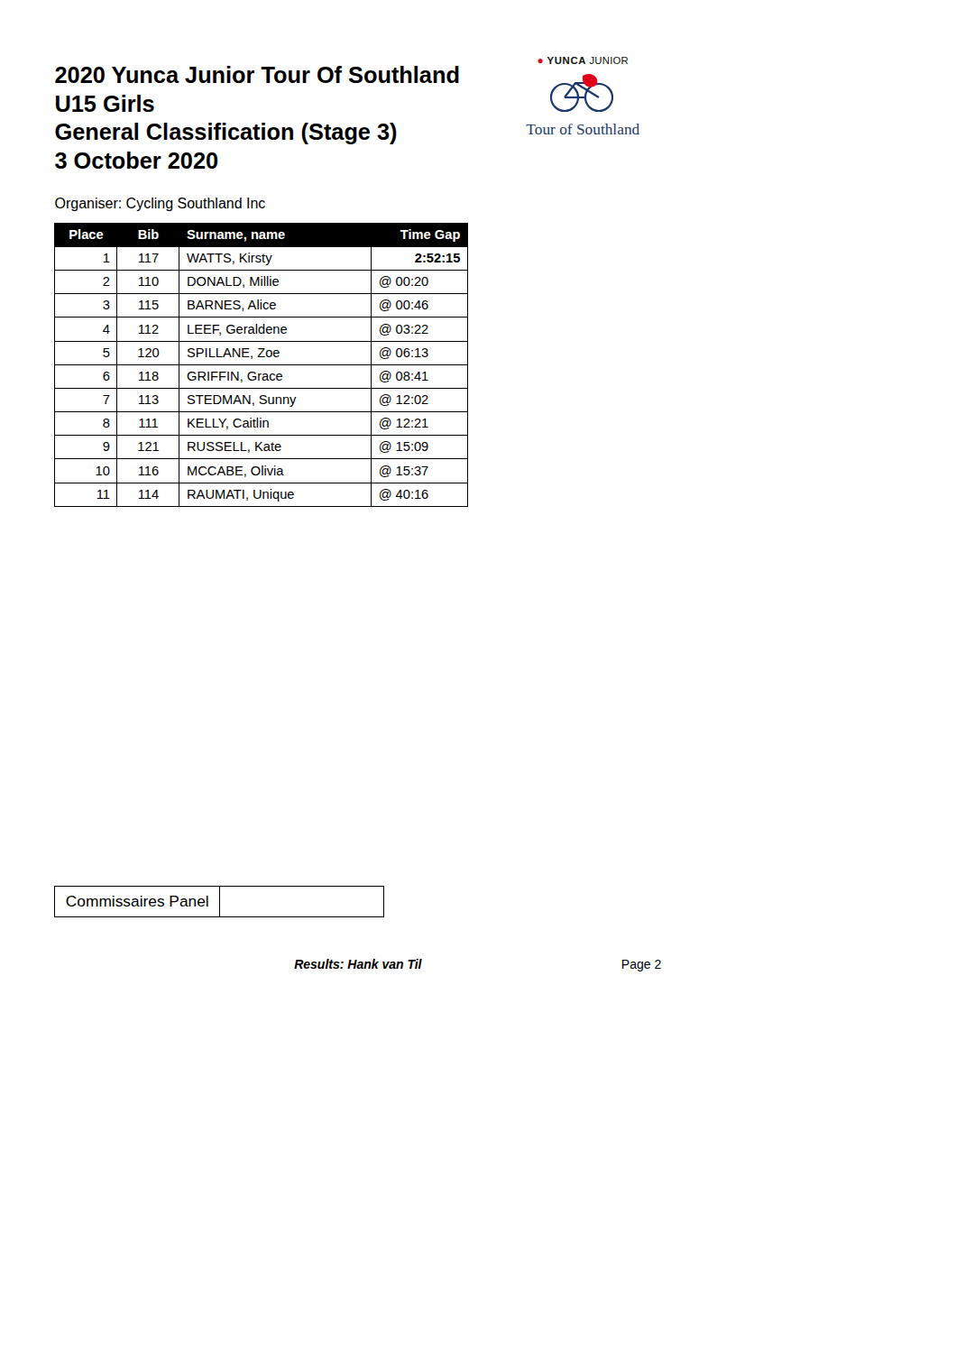2020 Yunca Junior Tour Of Southland U15 Girls
General Classification (Stage 3)
3 October 2020
● YUNCA JUNIOR
Tour of Southland
Organiser: Cycling Southland Inc
| Place | Bib | Surname, name | Time Gap |
| --- | --- | --- | --- |
| 1 | 117 | WATTS, Kirsty | 2:52:15 |
| 2 | 110 | DONALD, Millie | @ 00:20 |
| 3 | 115 | BARNES, Alice | @ 00:46 |
| 4 | 112 | LEEF, Geraldene | @ 03:22 |
| 5 | 120 | SPILLANE, Zoe | @ 06:13 |
| 6 | 118 | GRIFFIN, Grace | @ 08:41 |
| 7 | 113 | STEDMAN, Sunny | @ 12:02 |
| 8 | 111 | KELLY, Caitlin | @ 12:21 |
| 9 | 121 | RUSSELL, Kate | @ 15:09 |
| 10 | 116 | MCCABE, Olivia | @ 15:37 |
| 11 | 114 | RAUMATI, Unique | @ 40:16 |
Commissaires Panel
Results: Hank van Til
Page 2